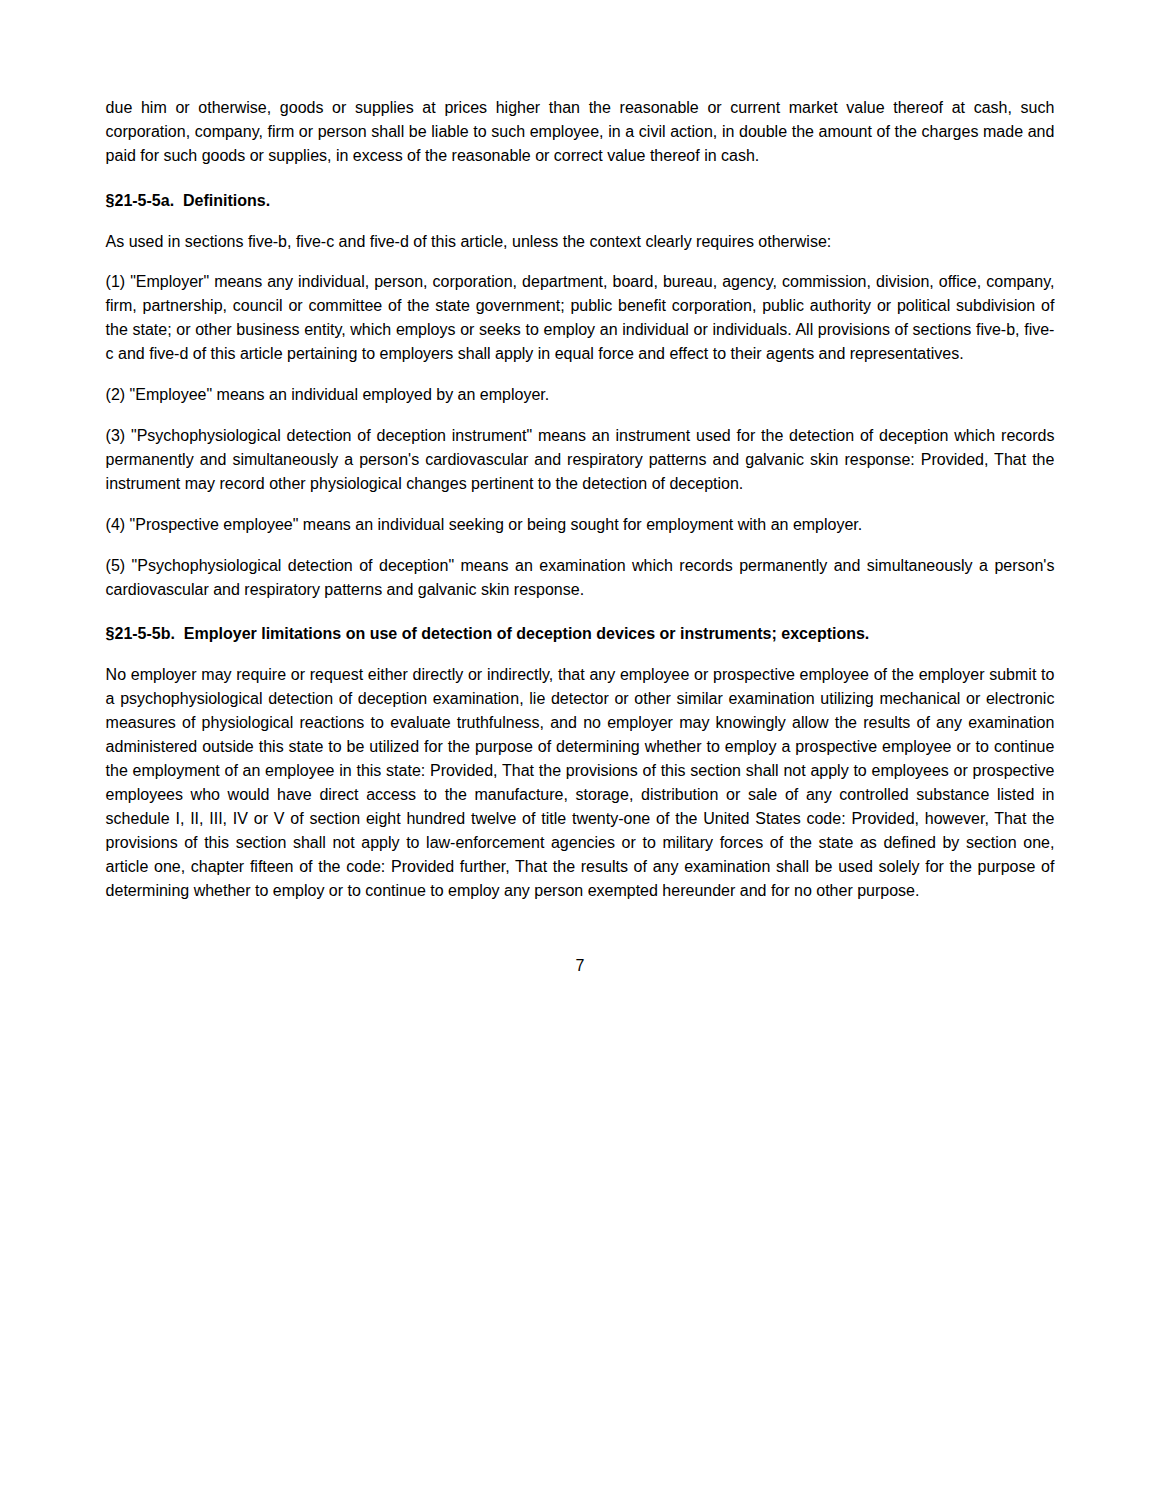due him or otherwise, goods or supplies at prices higher than the reasonable or current market value thereof at cash, such corporation, company, firm or person shall be liable to such employee, in a civil action, in double the amount of the charges made and paid for such goods or supplies, in excess of the reasonable or correct value thereof in cash.
§21-5-5a. Definitions.
As used in sections five-b, five-c and five-d of this article, unless the context clearly requires otherwise:
(1) "Employer" means any individual, person, corporation, department, board, bureau, agency, commission, division, office, company, firm, partnership, council or committee of the state government; public benefit corporation, public authority or political subdivision of the state; or other business entity, which employs or seeks to employ an individual or individuals. All provisions of sections five-b, five-c and five-d of this article pertaining to employers shall apply in equal force and effect to their agents and representatives.
(2) "Employee" means an individual employed by an employer.
(3) "Psychophysiological detection of deception instrument" means an instrument used for the detection of deception which records permanently and simultaneously a person's cardiovascular and respiratory patterns and galvanic skin response: Provided, That the instrument may record other physiological changes pertinent to the detection of deception.
(4) "Prospective employee" means an individual seeking or being sought for employment with an employer.
(5) "Psychophysiological detection of deception" means an examination which records permanently and simultaneously a person's cardiovascular and respiratory patterns and galvanic skin response.
§21-5-5b. Employer limitations on use of detection of deception devices or instruments; exceptions.
No employer may require or request either directly or indirectly, that any employee or prospective employee of the employer submit to a psychophysiological detection of deception examination, lie detector or other similar examination utilizing mechanical or electronic measures of physiological reactions to evaluate truthfulness, and no employer may knowingly allow the results of any examination administered outside this state to be utilized for the purpose of determining whether to employ a prospective employee or to continue the employment of an employee in this state: Provided, That the provisions of this section shall not apply to employees or prospective employees who would have direct access to the manufacture, storage, distribution or sale of any controlled substance listed in schedule I, II, III, IV or V of section eight hundred twelve of title twenty-one of the United States code: Provided, however, That the provisions of this section shall not apply to law-enforcement agencies or to military forces of the state as defined by section one, article one, chapter fifteen of the code: Provided further, That the results of any examination shall be used solely for the purpose of determining whether to employ or to continue to employ any person exempted hereunder and for no other purpose.
7